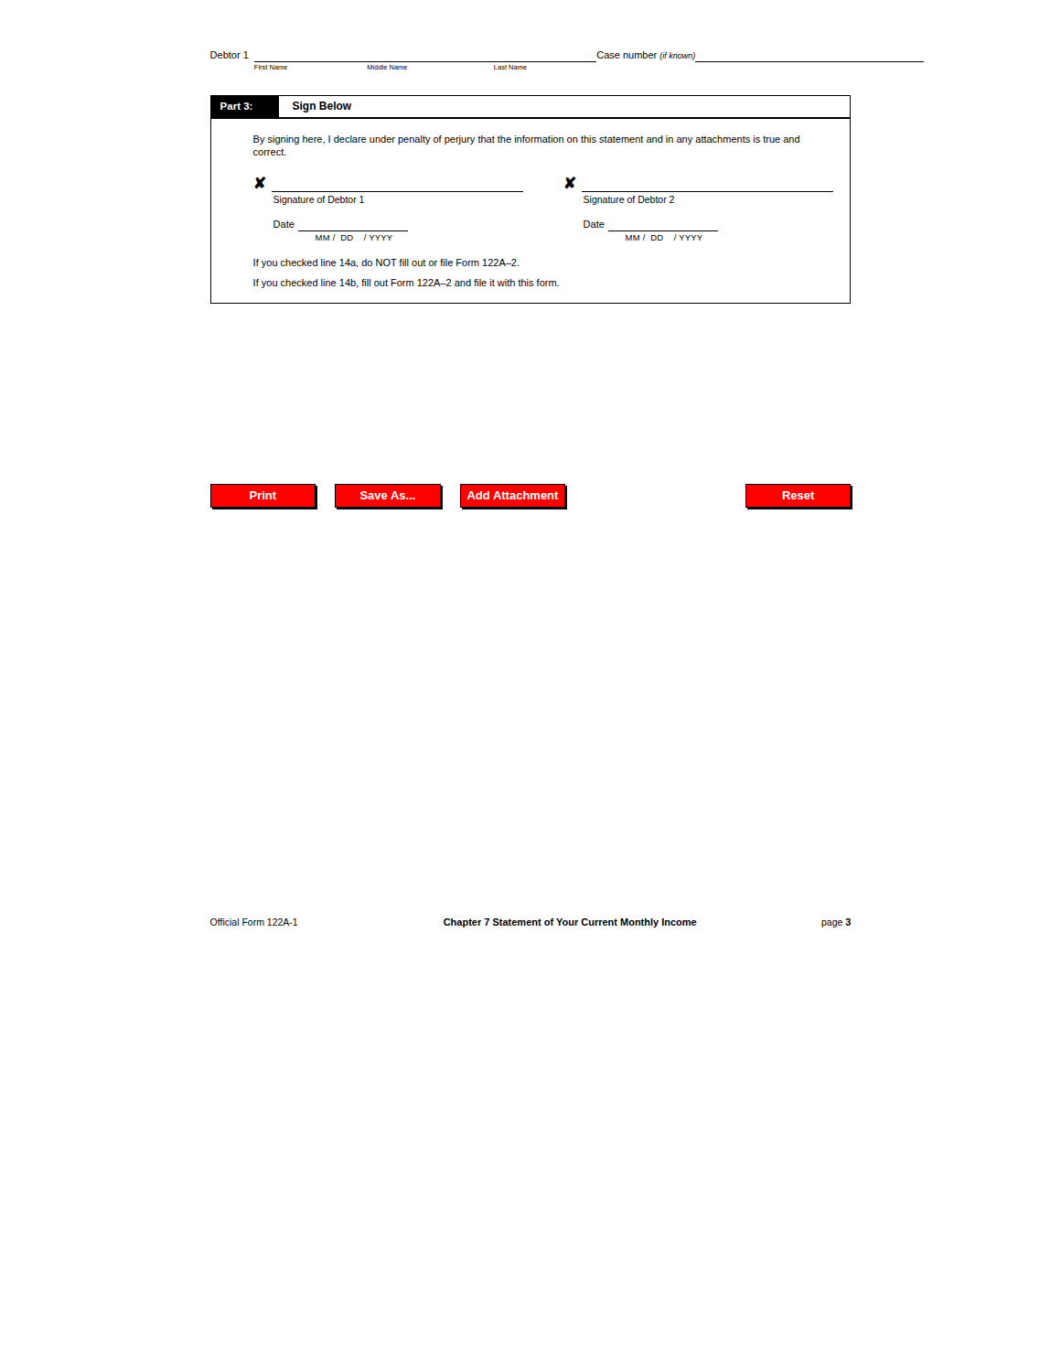Debtor 1
First Name Middle Name Last Name
Case number (if known)
Part 3:
Sign Below
By signing here, I declare under penalty of perjury that the information on this statement and in any attachments is true and correct.
✘
Signature of Debtor 1
Date
MM / DD / YYYY
✘
Signature of Debtor 2
Date
MM / DD / YYYY
If you checked line 14a, do NOT fill out or file Form 122A–2.
If you checked line 14b, fill out Form 122A–2 and file it with this form.
Print
Save As...
Add Attachment
Reset
Official Form 122A-1
Chapter 7 Statement of Your Current Monthly Income
page 3